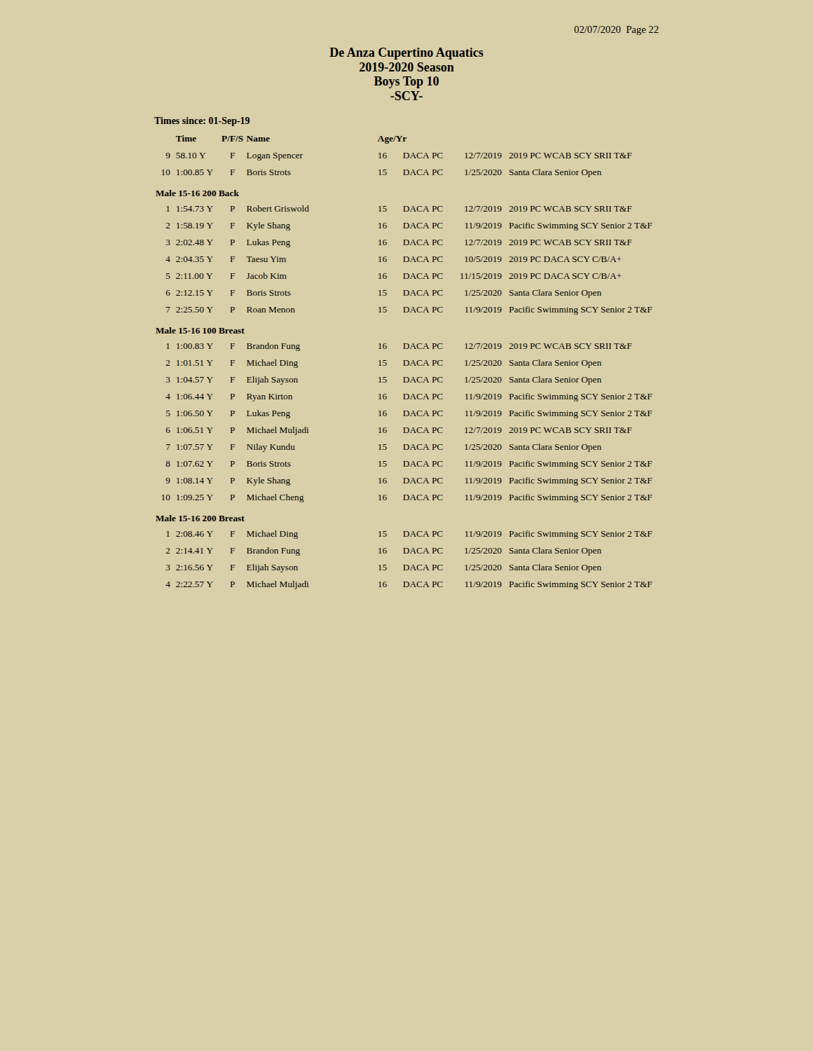02/07/2020 Page 22
De Anza Cupertino Aquatics
2019-2020 Season
Boys Top 10
-SCY-
Times since: 01-Sep-19
| | Time | P/F/S | Name | Age/Yr | | |
| --- | --- | --- | --- | --- | --- | --- |
| 9 | 58.10 Y | F | Logan Spencer | 16 | DACA PC | 12/7/2019 | 2019 PC WCAB SCY SRII T&F |
| 10 | 1:00.85 Y | F | Boris Strots | 15 | DACA PC | 1/25/2020 | Santa Clara Senior Open |
| Male 15-16 200 Back |
| 1 | 1:54.73 Y | P | Robert Griswold | 15 | DACA PC | 12/7/2019 | 2019 PC WCAB SCY SRII T&F |
| 2 | 1:58.19 Y | F | Kyle Shang | 16 | DACA PC | 11/9/2019 | Pacific Swimming SCY Senior 2 T&F |
| 3 | 2:02.48 Y | P | Lukas Peng | 16 | DACA PC | 12/7/2019 | 2019 PC WCAB SCY SRII T&F |
| 4 | 2:04.35 Y | F | Taesu Yim | 16 | DACA PC | 10/5/2019 | 2019 PC DACA SCY C/B/A+ |
| 5 | 2:11.00 Y | F | Jacob Kim | 16 | DACA PC | 11/15/2019 | 2019 PC DACA SCY C/B/A+ |
| 6 | 2:12.15 Y | F | Boris Strots | 15 | DACA PC | 1/25/2020 | Santa Clara Senior Open |
| 7 | 2:25.50 Y | P | Roan Menon | 15 | DACA PC | 11/9/2019 | Pacific Swimming SCY Senior 2 T&F |
| Male 15-16 100 Breast |
| 1 | 1:00.83 Y | F | Brandon Fung | 16 | DACA PC | 12/7/2019 | 2019 PC WCAB SCY SRII T&F |
| 2 | 1:01.51 Y | F | Michael Ding | 15 | DACA PC | 1/25/2020 | Santa Clara Senior Open |
| 3 | 1:04.57 Y | F | Elijah Sayson | 15 | DACA PC | 1/25/2020 | Santa Clara Senior Open |
| 4 | 1:06.44 Y | P | Ryan Kirton | 16 | DACA PC | 11/9/2019 | Pacific Swimming SCY Senior 2 T&F |
| 5 | 1:06.50 Y | P | Lukas Peng | 16 | DACA PC | 11/9/2019 | Pacific Swimming SCY Senior 2 T&F |
| 6 | 1:06.51 Y | P | Michael Muljadi | 16 | DACA PC | 12/7/2019 | 2019 PC WCAB SCY SRII T&F |
| 7 | 1:07.57 Y | F | Nilay Kundu | 15 | DACA PC | 1/25/2020 | Santa Clara Senior Open |
| 8 | 1:07.62 Y | P | Boris Strots | 15 | DACA PC | 11/9/2019 | Pacific Swimming SCY Senior 2 T&F |
| 9 | 1:08.14 Y | P | Kyle Shang | 16 | DACA PC | 11/9/2019 | Pacific Swimming SCY Senior 2 T&F |
| 10 | 1:09.25 Y | P | Michael Cheng | 16 | DACA PC | 11/9/2019 | Pacific Swimming SCY Senior 2 T&F |
| Male 15-16 200 Breast |
| 1 | 2:08.46 Y | F | Michael Ding | 15 | DACA PC | 11/9/2019 | Pacific Swimming SCY Senior 2 T&F |
| 2 | 2:14.41 Y | F | Brandon Fung | 16 | DACA PC | 1/25/2020 | Santa Clara Senior Open |
| 3 | 2:16.56 Y | F | Elijah Sayson | 15 | DACA PC | 1/25/2020 | Santa Clara Senior Open |
| 4 | 2:22.57 Y | P | Michael Muljadi | 16 | DACA PC | 11/9/2019 | Pacific Swimming SCY Senior 2 T&F |